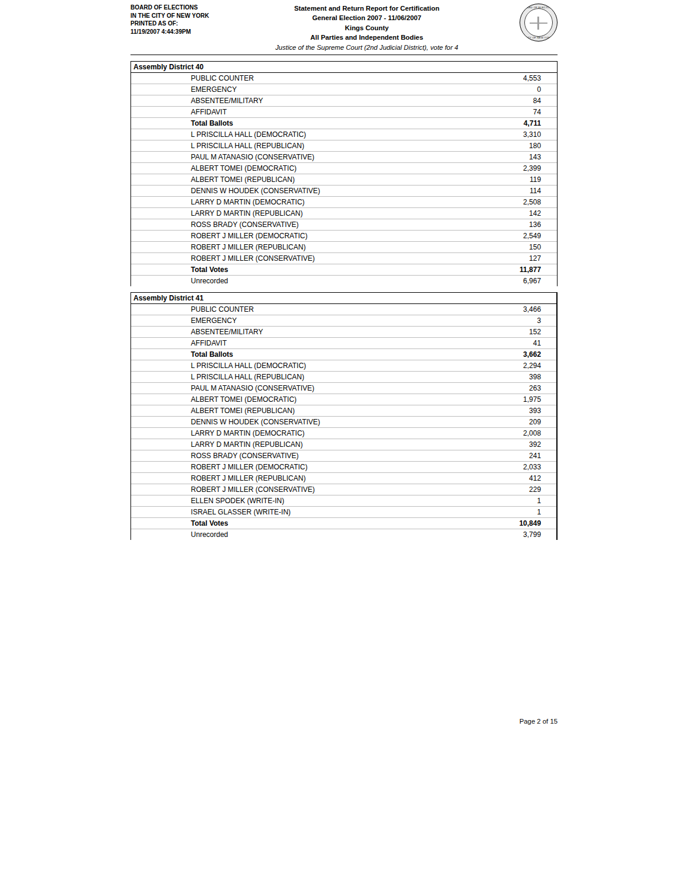BOARD OF ELECTIONS
IN THE CITY OF NEW YORK
PRINTED AS OF:
11/19/2007 4:44:39PM
Statement and Return Report for Certification
General Election 2007 - 11/06/2007
Kings County
All Parties and Independent Bodies
Justice of the Supreme Court (2nd Judicial District), vote for 4
BOARD OF ELECTIONS
CITY OF NEW YORK
Assembly District 40
| PUBLIC COUNTER | 4,553 |
| EMERGENCY | 0 |
| ABSENTEE/MILITARY | 84 |
| AFFIDAVIT | 74 |
| Total Ballots | 4,711 |
| L PRISCILLA HALL (DEMOCRATIC) | 3,310 |
| L PRISCILLA HALL (REPUBLICAN) | 180 |
| PAUL M ATANASIO (CONSERVATIVE) | 143 |
| ALBERT TOMEI (DEMOCRATIC) | 2,399 |
| ALBERT TOMEI (REPUBLICAN) | 119 |
| DENNIS W HOUDEK (CONSERVATIVE) | 114 |
| LARRY D MARTIN (DEMOCRATIC) | 2,508 |
| LARRY D MARTIN (REPUBLICAN) | 142 |
| ROSS BRADY (CONSERVATIVE) | 136 |
| ROBERT J MILLER (DEMOCRATIC) | 2,549 |
| ROBERT J MILLER (REPUBLICAN) | 150 |
| ROBERT J MILLER (CONSERVATIVE) | 127 |
| Total Votes | 11,877 |
| Unrecorded | 6,967 |
Assembly District 41
| PUBLIC COUNTER | 3,466 |
| EMERGENCY | 3 |
| ABSENTEE/MILITARY | 152 |
| AFFIDAVIT | 41 |
| Total Ballots | 3,662 |
| L PRISCILLA HALL (DEMOCRATIC) | 2,294 |
| L PRISCILLA HALL (REPUBLICAN) | 398 |
| PAUL M ATANASIO (CONSERVATIVE) | 263 |
| ALBERT TOMEI (DEMOCRATIC) | 1,975 |
| ALBERT TOMEI (REPUBLICAN) | 393 |
| DENNIS W HOUDEK (CONSERVATIVE) | 209 |
| LARRY D MARTIN (DEMOCRATIC) | 2,008 |
| LARRY D MARTIN (REPUBLICAN) | 392 |
| ROSS BRADY (CONSERVATIVE) | 241 |
| ROBERT J MILLER (DEMOCRATIC) | 2,033 |
| ROBERT J MILLER (REPUBLICAN) | 412 |
| ROBERT J MILLER (CONSERVATIVE) | 229 |
| ELLEN SPODEK (WRITE-IN) | 1 |
| ISRAEL GLASSER (WRITE-IN) | 1 |
| Total Votes | 10,849 |
| Unrecorded | 3,799 |
Page 2 of 15